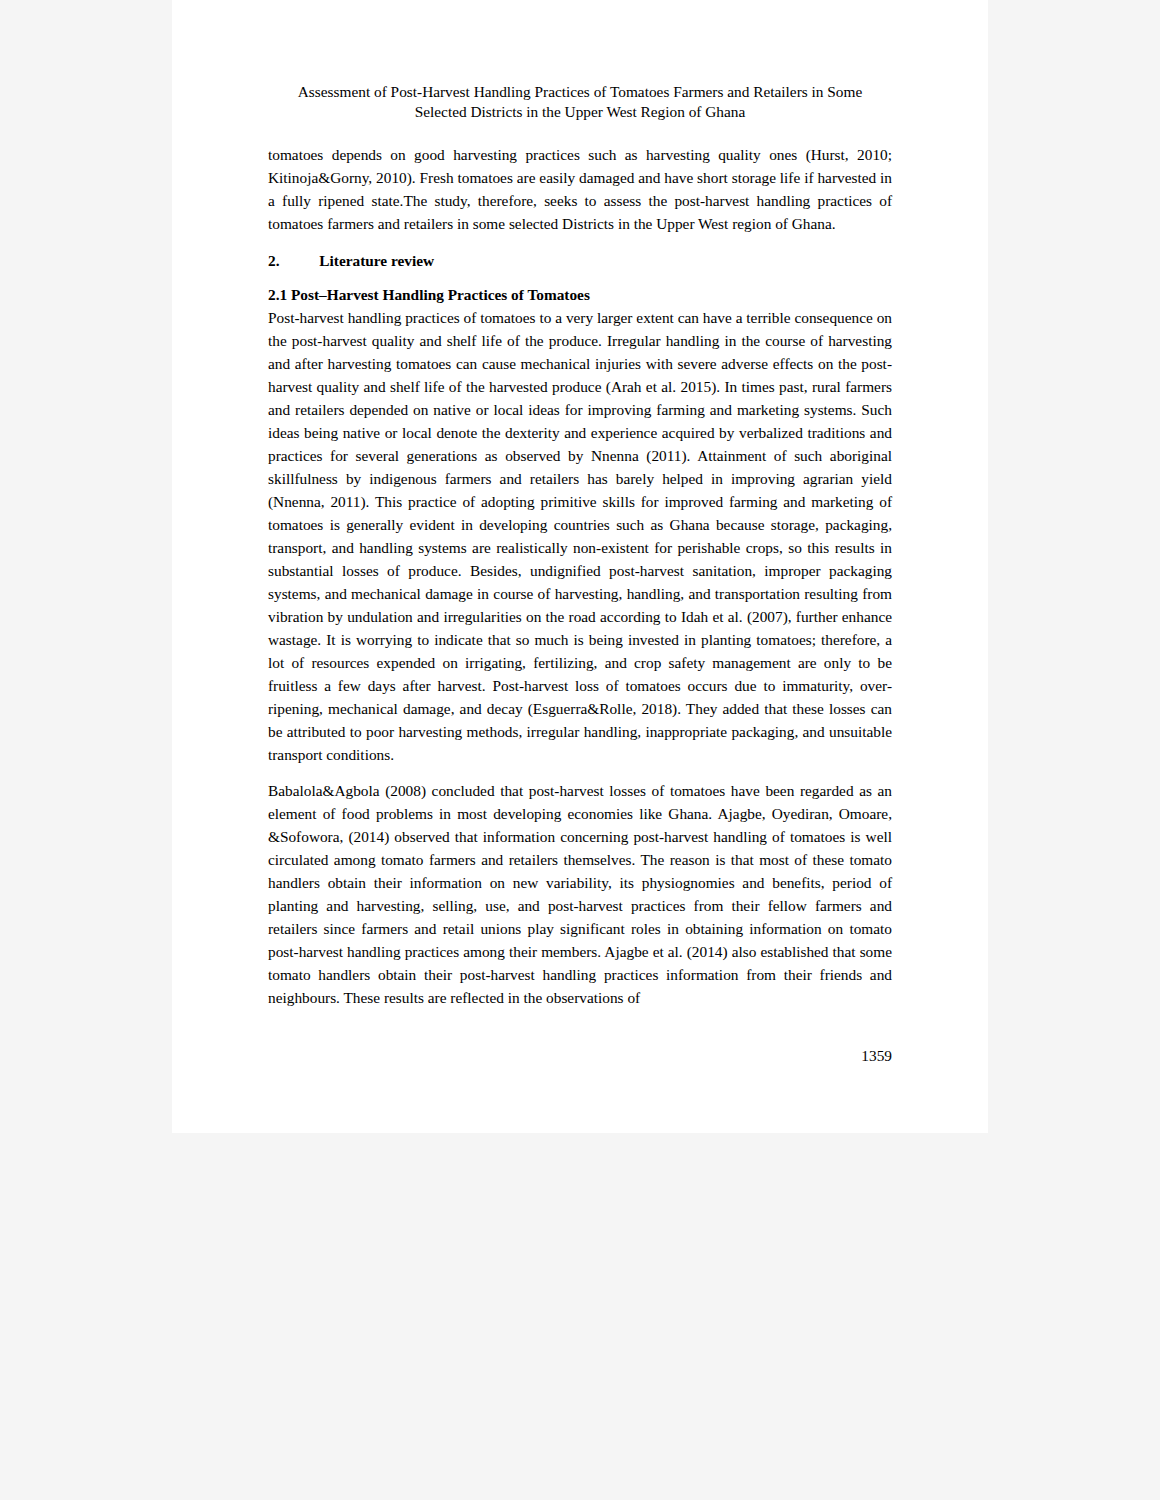Assessment of Post-Harvest Handling Practices of Tomatoes Farmers and Retailers in Some
Selected Districts in the Upper West Region of Ghana
tomatoes depends on good harvesting practices such as harvesting quality ones (Hurst, 2010; Kitinoja&Gorny, 2010). Fresh tomatoes are easily damaged and have short storage life if harvested in a fully ripened state.The study, therefore, seeks to assess the post-harvest handling practices of tomatoes farmers and retailers in some selected Districts in the Upper West region of Ghana.
2. Literature review
2.1 Post–Harvest Handling Practices of Tomatoes
Post-harvest handling practices of tomatoes to a very larger extent can have a terrible consequence on the post-harvest quality and shelf life of the produce. Irregular handling in the course of harvesting and after harvesting tomatoes can cause mechanical injuries with severe adverse effects on the post-harvest quality and shelf life of the harvested produce (Arah et al. 2015). In times past, rural farmers and retailers depended on native or local ideas for improving farming and marketing systems. Such ideas being native or local denote the dexterity and experience acquired by verbalized traditions and practices for several generations as observed by Nnenna (2011). Attainment of such aboriginal skillfulness by indigenous farmers and retailers has barely helped in improving agrarian yield (Nnenna, 2011). This practice of adopting primitive skills for improved farming and marketing of tomatoes is generally evident in developing countries such as Ghana because storage, packaging, transport, and handling systems are realistically non-existent for perishable crops, so this results in substantial losses of produce. Besides, undignified post-harvest sanitation, improper packaging systems, and mechanical damage in course of harvesting, handling, and transportation resulting from vibration by undulation and irregularities on the road according to Idah et al. (2007), further enhance wastage. It is worrying to indicate that so much is being invested in planting tomatoes; therefore, a lot of resources expended on irrigating, fertilizing, and crop safety management are only to be fruitless a few days after harvest. Post-harvest loss of tomatoes occurs due to immaturity, over-ripening, mechanical damage, and decay (Esguerra&Rolle, 2018). They added that these losses can be attributed to poor harvesting methods, irregular handling, inappropriate packaging, and unsuitable transport conditions.
Babalola&Agbola (2008) concluded that post-harvest losses of tomatoes have been regarded as an element of food problems in most developing economies like Ghana. Ajagbe, Oyediran, Omoare, &Sofowora, (2014) observed that information concerning post-harvest handling of tomatoes is well circulated among tomato farmers and retailers themselves. The reason is that most of these tomato handlers obtain their information on new variability, its physiognomies and benefits, period of planting and harvesting, selling, use, and post-harvest practices from their fellow farmers and retailers since farmers and retail unions play significant roles in obtaining information on tomato post-harvest handling practices among their members. Ajagbe et al. (2014) also established that some tomato handlers obtain their post-harvest handling practices information from their friends and neighbours. These results are reflected in the observations of
1359